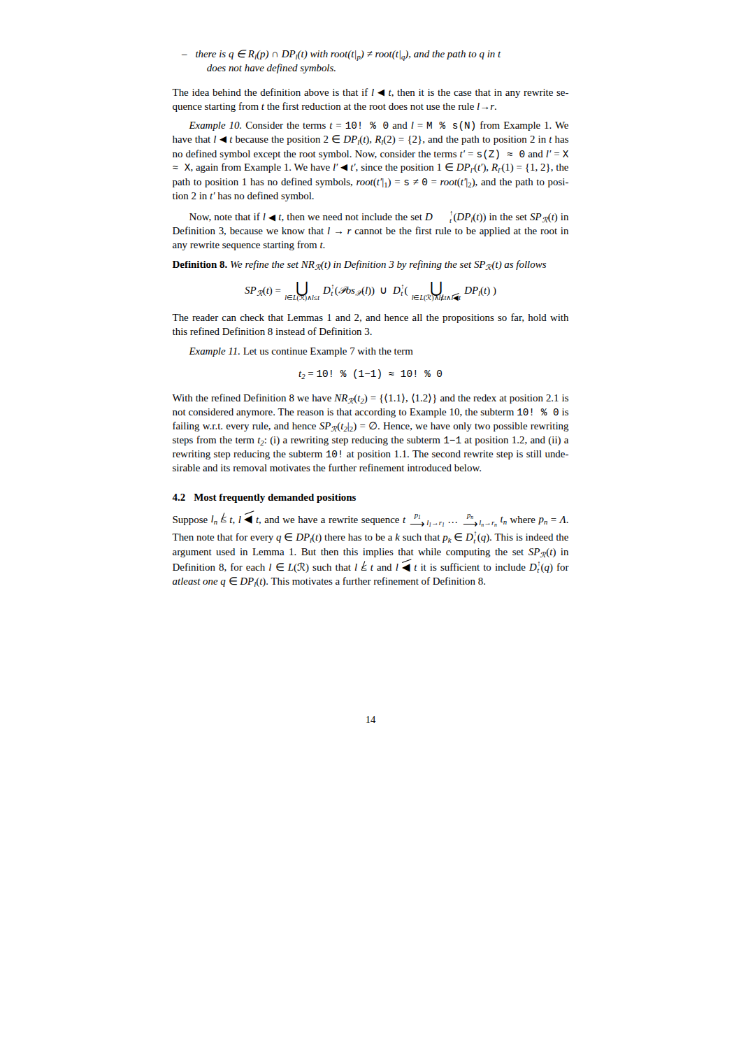– there is q ∈ Rl(p) ∩ DPl(t) with root(t|p) ≠ root(t|q), and the path to q in t does not have defined symbols.
The idea behind the definition above is that if l ◀ t, then it is the case that in any rewrite sequence starting from t the first reduction at the root does not use the rule l→r.
Example 10. Consider the terms t = 10! % 0 and l = M % s(N) from Example 1. We have that l ◀ t because the position 2 ∈ DPl(t), Rl(2) = {2}, and the path to position 2 in t has no defined symbol except the root symbol. Now, consider the terms t′ = s(Z) ≈ 0 and l′ = X ≈ X, again from Example 1. We have l′ ◀ t′, since the position 1 ∈ DPl′(t′), Rl′(1) = {1, 2}, the path to position 1 has no defined symbols, root(t′|1) = s ≠ 0 = root(t′|2), and the path to position 2 in t′ has no defined symbol.
Now, note that if l ◀ t, then we need not include the set D↑t(DPl(t)) in the set SPℛ(t) in Definition 3, because we know that l → r cannot be the first rule to be applied at the root in any rewrite sequence starting from t.
Definition 8. We refine the set NRℛ(t) in Definition 3 by refining the set SPℛ(t) as follows
SPℛ(t) = ⋃l∈L(ℛ)∧l≤t D↑t(𝒫os𝒳(l)) ∪ D↑t( ⋃l∈L(ℛ)∧l≤t∧l◀t DPl(t) )
The reader can check that Lemmas 1 and 2, and hence all the propositions so far, hold with this refined Definition 8 instead of Definition 3.
Example 11. Let us continue Example 7 with the term
t2 = 10! % (1−1) ≈ 10! % 0
With the refined Definition 8 we have NRℛ(t2) = {⟨1.1⟩, ⟨1.2⟩} and the redex at position 2.1 is not considered anymore. The reason is that according to Example 10, the subterm 10! % 0 is failing w.r.t. every rule, and hence SPℛ(t2|2) = ∅. Hence, we have only two possible rewriting steps from the term t2: (i) a rewriting step reducing the subterm 1−1 at position 1.2, and (ii) a rewriting step reducing the subterm 10! at position 1.1. The second rewrite step is still undesirable and its removal motivates the further refinement introduced below.
4.2 Most frequently demanded positions
Suppose ln ≤ t, l ◀ t, and we have a rewrite sequence t p1⟶l1→r1 … pn⟶ln→rn tn where pn = Λ. Then note that for every q ∈ DPl(t) there has to be a k such that pk ∈ D↑t(q). This is indeed the argument used in Lemma 1. But then this implies that while computing the set SPℛ(t) in Definition 8, for each l ∈ L(ℛ) such that l ≤ t and l ◀ t it is sufficient to include D↑t(q) for atleast one q ∈ DPl(t). This motivates a further refinement of Definition 8.
14